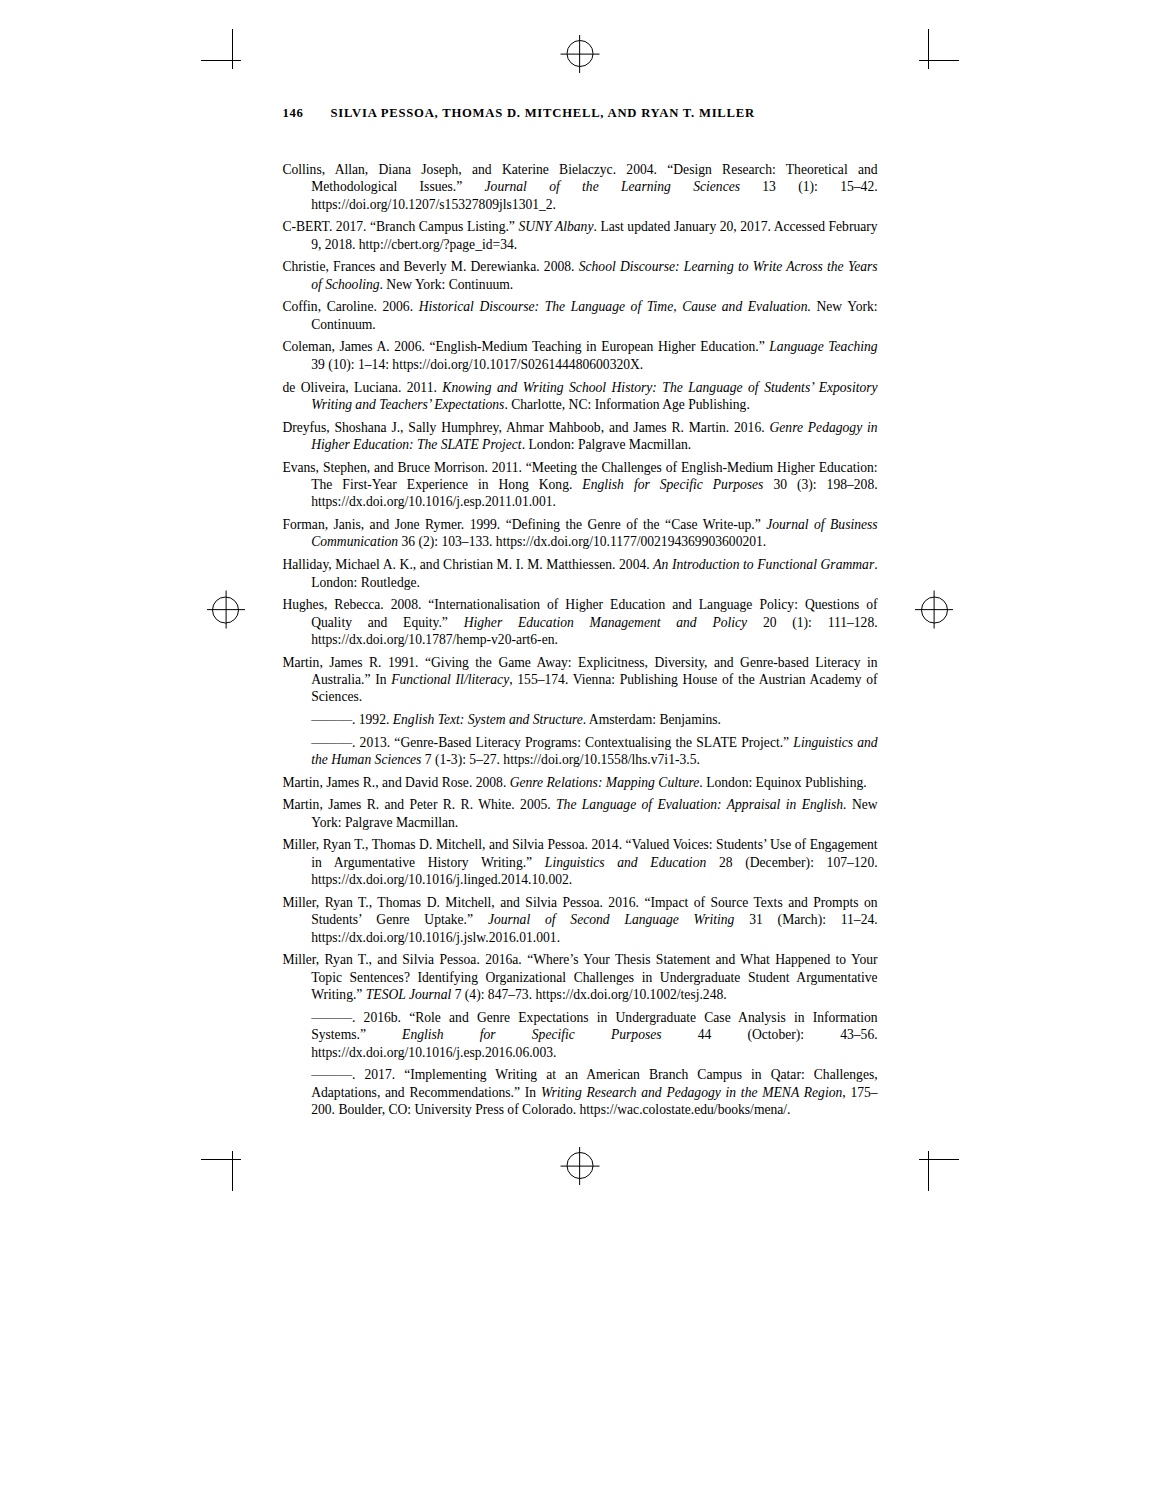146 SILVIA PESSOA, THOMAS D. MITCHELL, AND RYAN T. MILLER
Collins, Allan, Diana Joseph, and Katerine Bielaczyc. 2004. “Design Research: Theoretical and Methodological Issues.” Journal of the Learning Sciences 13 (1): 15–42. https://doi.org/10.1207/s15327809jls1301_2.
C-BERT. 2017. “Branch Campus Listing.” SUNY Albany. Last updated January 20, 2017. Accessed February 9, 2018. http://cbert.org/?page_id=34.
Christie, Frances and Beverly M. Derewianka. 2008. School Discourse: Learning to Write Across the Years of Schooling. New York: Continuum.
Coffin, Caroline. 2006. Historical Discourse: The Language of Time, Cause and Evaluation. New York: Continuum.
Coleman, James A. 2006. “English-Medium Teaching in European Higher Education.” Language Teaching 39 (10): 1–14: https://doi.org/10.1017/S026144480600320X.
de Oliveira, Luciana. 2011. Knowing and Writing School History: The Language of Students’ Expository Writing and Teachers’ Expectations. Charlotte, NC: Information Age Publishing.
Dreyfus, Shoshana J., Sally Humphrey, Ahmar Mahboob, and James R. Martin. 2016. Genre Pedagogy in Higher Education: The SLATE Project. London: Palgrave Macmillan.
Evans, Stephen, and Bruce Morrison. 2011. “Meeting the Challenges of English-Medium Higher Education: The First-Year Experience in Hong Kong. English for Specific Purposes 30 (3): 198–208. https://dx.doi.org/10.1016/j.esp.2011.01.001.
Forman, Janis, and Jone Rymer. 1999. “Defining the Genre of the “Case Write-up.” Journal of Business Communication 36 (2): 103–133. https://dx.doi.org/10.1177/002194369903600201.
Halliday, Michael A. K., and Christian M. I. M. Matthiessen. 2004. An Introduction to Functional Grammar. London: Routledge.
Hughes, Rebecca. 2008. “Internationalisation of Higher Education and Language Policy: Questions of Quality and Equity.” Higher Education Management and Policy 20 (1): 111–128. https://dx.doi.org/10.1787/hemp-v20-art6-en.
Martin, James R. 1991. “Giving the Game Away: Explicitness, Diversity, and Genre-based Literacy in Australia.” In Functional Il/literacy, 155–174. Vienna: Publishing House of the Austrian Academy of Sciences.
1992. English Text: System and Structure. Amsterdam: Benjamins.
2013. “Genre-Based Literacy Programs: Contextualising the SLATE Project.” Linguistics and the Human Sciences 7 (1-3): 5–27. https://doi.org/10.1558/lhs.v7i1-3.5.
Martin, James R., and David Rose. 2008. Genre Relations: Mapping Culture. London: Equinox Publishing.
Martin, James R. and Peter R. R. White. 2005. The Language of Evaluation: Appraisal in English. New York: Palgrave Macmillan.
Miller, Ryan T., Thomas D. Mitchell, and Silvia Pessoa. 2014. “Valued Voices: Students’ Use of Engagement in Argumentative History Writing.” Linguistics and Education 28 (December): 107–120. https://dx.doi.org/10.1016/j.linged.2014.10.002.
Miller, Ryan T., Thomas D. Mitchell, and Silvia Pessoa. 2016. “Impact of Source Texts and Prompts on Students’ Genre Uptake.” Journal of Second Language Writing 31 (March): 11–24. https://dx.doi.org/10.1016/j.jslw.2016.01.001.
Miller, Ryan T., and Silvia Pessoa. 2016a. “Where’s Your Thesis Statement and What Happened to Your Topic Sentences? Identifying Organizational Challenges in Undergraduate Student Argumentative Writing.” TESOL Journal 7 (4): 847–73. https://dx.doi.org/10.1002/tesj.248.
2016b. “Role and Genre Expectations in Undergraduate Case Analysis in Information Systems.” English for Specific Purposes 44 (October): 43–56. https://dx.doi.org/10.1016/j.esp.2016.06.003.
2017. “Implementing Writing at an American Branch Campus in Qatar: Challenges, Adaptations, and Recommendations.” In Writing Research and Pedagogy in the MENA Region, 175–200. Boulder, CO: University Press of Colorado. https://wac.colostate.edu/books/mena/.